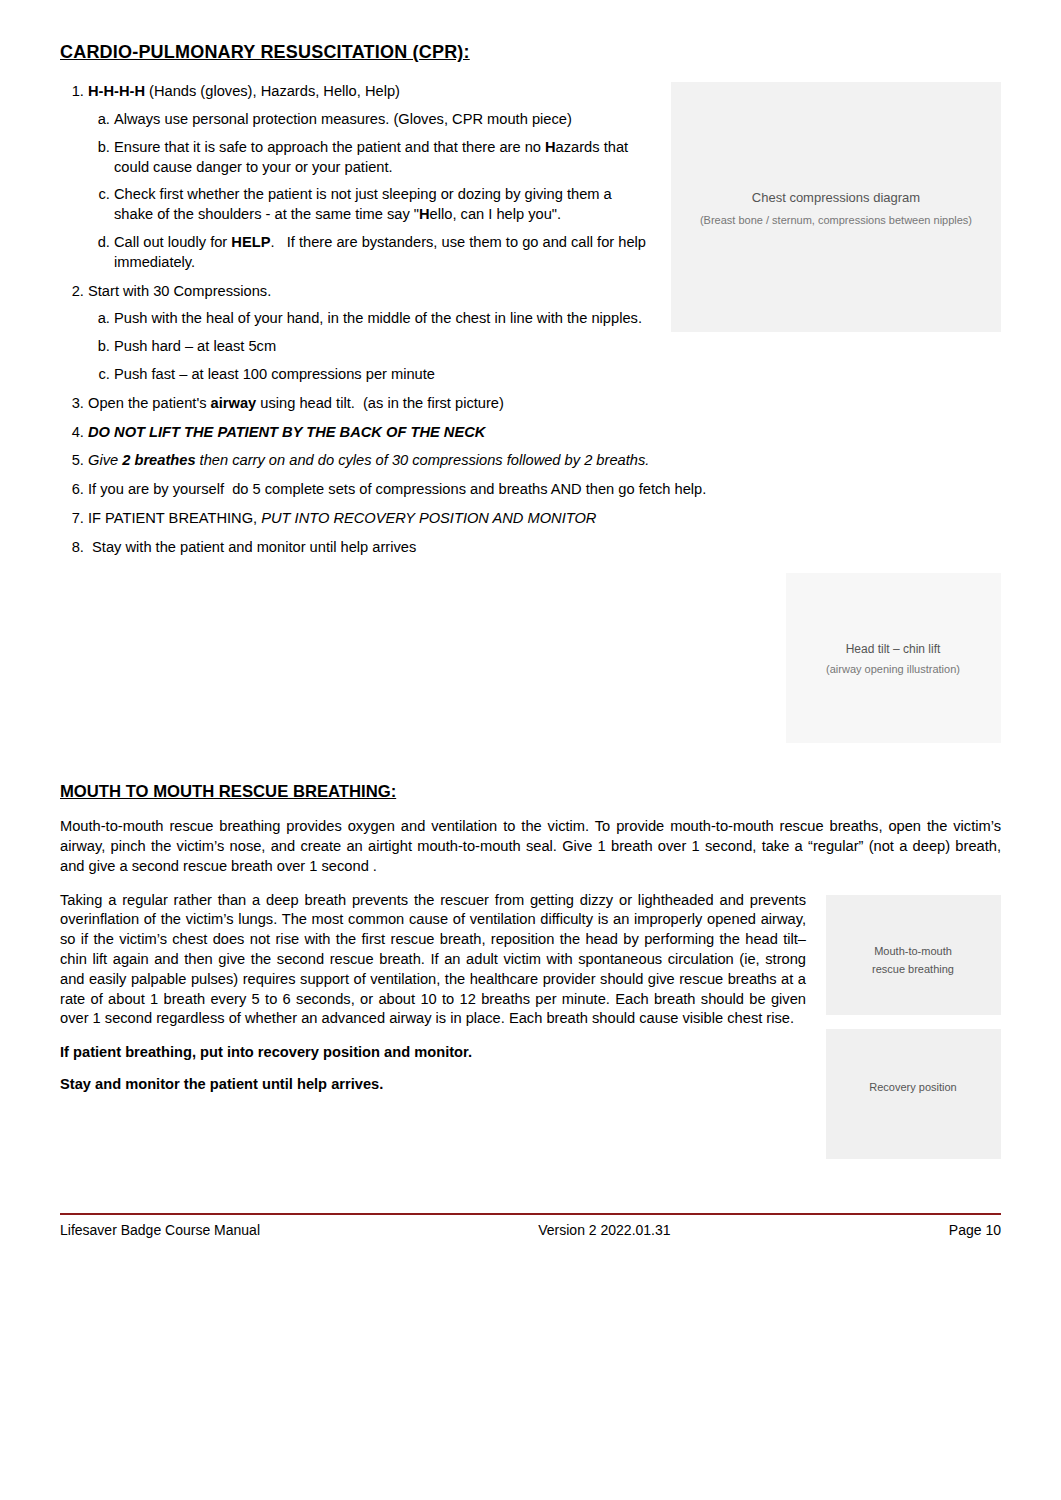CARDIO-PULMONARY RESUSCITATION (CPR):
H-H-H-H (Hands (gloves), Hazards, Hello, Help)
Always use personal protection measures. (Gloves, CPR mouth piece)
Ensure that it is safe to approach the patient and that there are no Hazards that could cause danger to your or your patient.
Check first whether the patient is not just sleeping or dozing by giving them a shake of the shoulders - at the same time say "Hello, can I help you".
Call out loudly for HELP. If there are bystanders, use them to go and call for help immediately.
Start with 30 Compressions.
Push with the heal of your hand, in the middle of the chest in line with the nipples.
Push hard – at least 5cm
Push fast – at least 100 compressions per minute
Open the patient's airway using head tilt. (as in the first picture)
DO NOT LIFT THE PATIENT BY THE BACK OF THE NECK
Give 2 breathes then carry on and do cyles of 30 compressions followed by 2 breaths.
If you are by yourself do 5 complete sets of compressions and breaths AND then go fetch help.
IF PATIENT BREATHING, PUT INTO RECOVERY POSITION AND MONITOR
Stay with the patient and monitor until help arrives
MOUTH TO MOUTH RESCUE BREATHING:
Mouth-to-mouth rescue breathing provides oxygen and ventilation to the victim. To provide mouth-to-mouth rescue breaths, open the victim’s airway, pinch the victim’s nose, and create an airtight mouth-to-mouth seal. Give 1 breath over 1 second, take a “regular” (not a deep) breath, and give a second rescue breath over 1 second .
Taking a regular rather than a deep breath prevents the rescuer from getting dizzy or lightheaded and prevents overinflation of the victim’s lungs. The most common cause of ventilation difficulty is an improperly opened airway, so if the victim’s chest does not rise with the first rescue breath, reposition the head by performing the head tilt– chin lift again and then give the second rescue breath. If an adult victim with spontaneous circulation (ie, strong and easily palpable pulses) requires support of ventilation, the healthcare provider should give rescue breaths at a rate of about 1 breath every 5 to 6 seconds, or about 10 to 12 breaths per minute. Each breath should be given over 1 second regardless of whether an advanced airway is in place. Each breath should cause visible chest rise.
If patient breathing, put into recovery position and monitor.
Stay and monitor the patient until help arrives.
Lifesaver Badge Course Manual Version 2 2022.01.31 Page 10